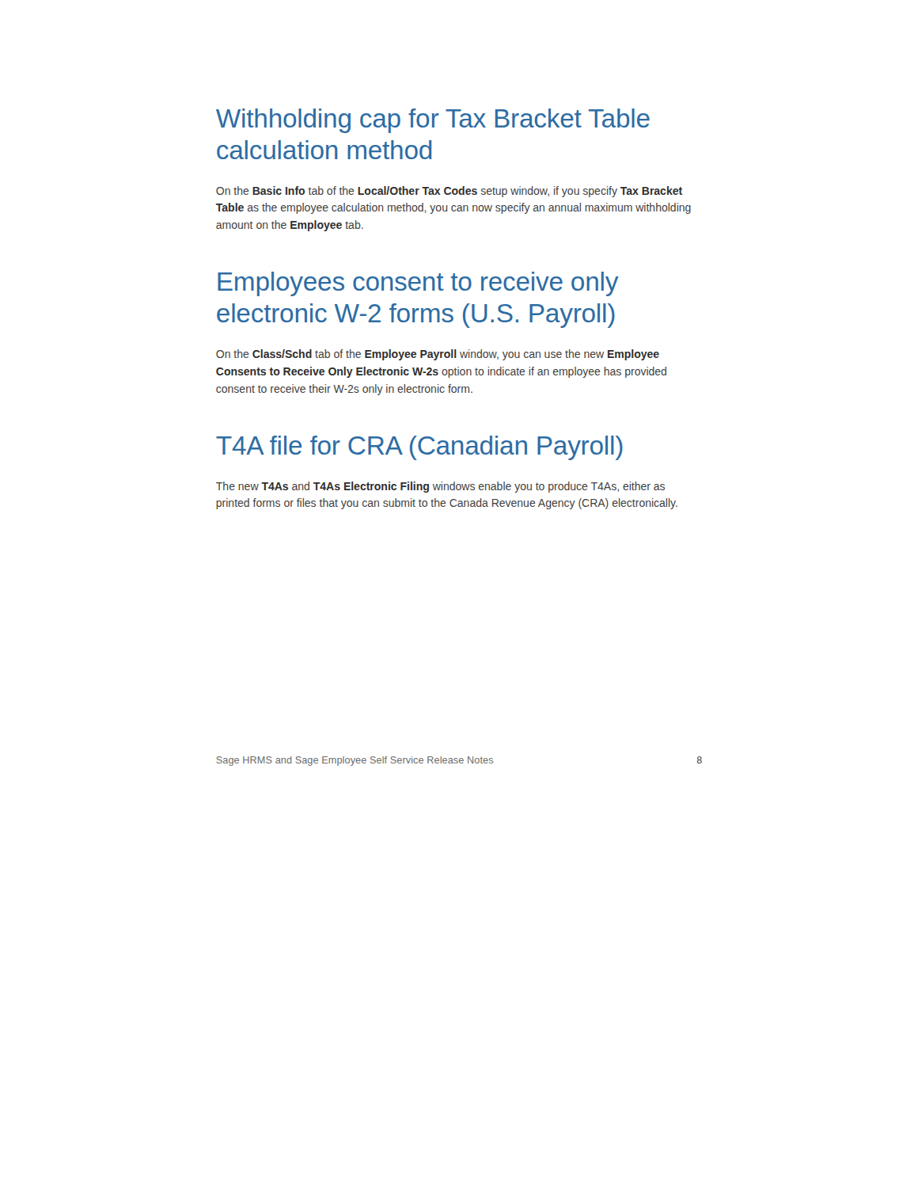Withholding cap for Tax Bracket Table calculation method
On the Basic Info tab of the Local/Other Tax Codes setup window, if you specify Tax Bracket Table as the employee calculation method, you can now specify an annual maximum withholding amount on the Employee tab.
Employees consent to receive only electronic W-2 forms (U.S. Payroll)
On the Class/Schd tab of the Employee Payroll window, you can use the new Employee Consents to Receive Only Electronic W-2s option to indicate if an employee has provided consent to receive their W-2s only in electronic form.
T4A file for CRA (Canadian Payroll)
The new T4As and T4As Electronic Filing windows enable you to produce T4As, either as printed forms or files that you can submit to the Canada Revenue Agency (CRA) electronically.
Sage HRMS and Sage Employee Self Service Release Notes
8